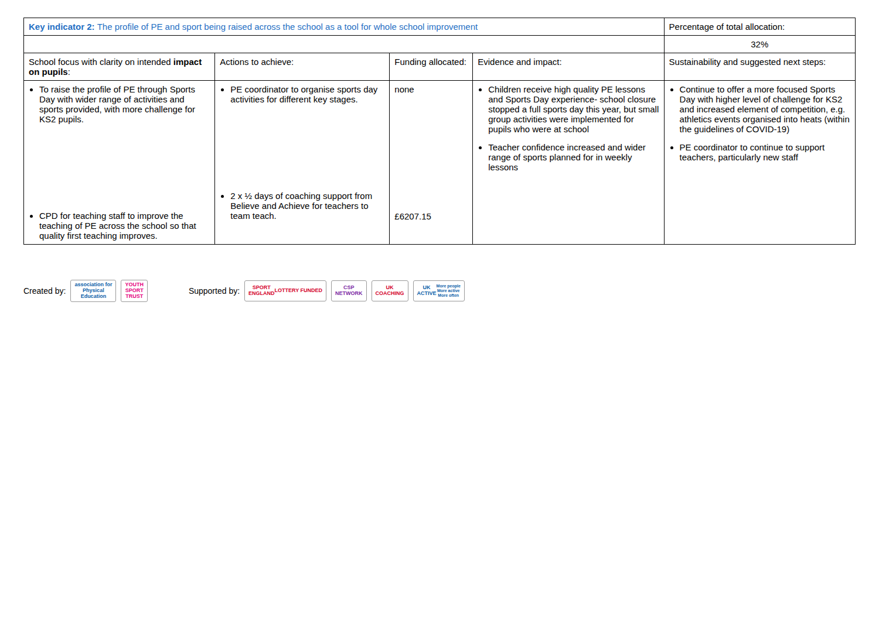| Key indicator 2: The profile of PE and sport being raised across the school as a tool for whole school improvement | Percentage of total allocation: |
| | 32% |
| School focus with clarity on intended impact on pupils : | Actions to achieve: | Funding allocated: | Evidence and impact: | Sustainability and suggested next steps: |
| To raise the profile of PE through Sports Day with wider range of activities and sports provided, with more challenge for KS2 pupils. CPD for teaching staff to improve the teaching of PE across the school so that quality first teaching improves. | PE coordinator to organise sports day activities for different key stages. 2 x ½ days of coaching support from Believe and Achieve for teachers to team teach. | none £6207.15 | Children receive high quality PE lessons and Sports Day experience- school closure stopped a full sports day this year, but small group activities were implemented for pupils who were at school Teacher confidence increased and wider range of sports planned for in weekly lessons | Continue to offer a more focused Sports Day with higher level of challenge for KS2 and increased element of competition, e.g. athletics events organised into heats (within the guidelines of COVID-19) PE coordinator to continue to support teachers, particularly new staff |
Created by: association for
Physical
Education YOUTH
SPORT
TRUST
Supported by: SPORT
ENGLAND
LOTTERY FUNDED CSP
NETWORK UK
COACHING UK
ACTIVE
More people
More active
More often